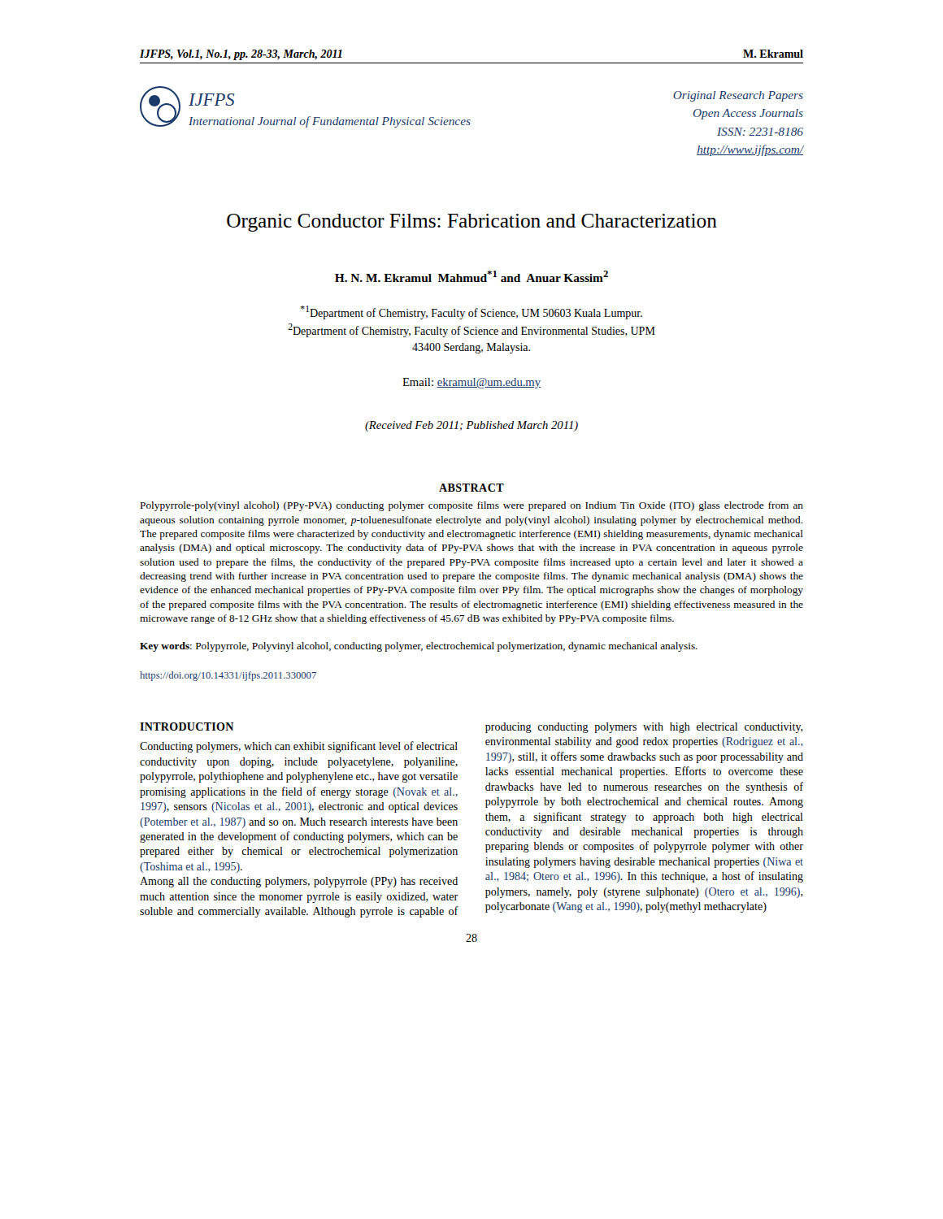IJFPS, Vol.1, No.1, pp. 28-33, March, 2011 M. Ekramul
IJFPS
International Journal of Fundamental Physical Sciences
Original Research Papers
Open Access Journals
ISSN: 2231-8186
http://www.ijfps.com/
Organic Conductor Films: Fabrication and Characterization
H. N. M. Ekramul Mahmud*1 and Anuar Kassim2
*1Department of Chemistry, Faculty of Science, UM 50603 Kuala Lumpur.
2Department of Chemistry, Faculty of Science and Environmental Studies, UPM
43400 Serdang, Malaysia.
Email: ekramul@um.edu.my
(Received Feb 2011; Published March 2011)
ABSTRACT
Polypyrrole-poly(vinyl alcohol) (PPy-PVA) conducting polymer composite films were prepared on Indium Tin Oxide (ITO) glass electrode from an aqueous solution containing pyrrole monomer, p-toluenesulfonate electrolyte and poly(vinyl alcohol) insulating polymer by electrochemical method. The prepared composite films were characterized by conductivity and electromagnetic interference (EMI) shielding measurements, dynamic mechanical analysis (DMA) and optical microscopy. The conductivity data of PPy-PVA shows that with the increase in PVA concentration in aqueous pyrrole solution used to prepare the films, the conductivity of the prepared PPy-PVA composite films increased upto a certain level and later it showed a decreasing trend with further increase in PVA concentration used to prepare the composite films. The dynamic mechanical analysis (DMA) shows the evidence of the enhanced mechanical properties of PPy-PVA composite film over PPy film. The optical micrographs show the changes of morphology of the prepared composite films with the PVA concentration. The results of electromagnetic interference (EMI) shielding effectiveness measured in the microwave range of 8-12 GHz show that a shielding effectiveness of 45.67 dB was exhibited by PPy-PVA composite films.
Key words: Polypyrrole, Polyvinyl alcohol, conducting polymer, electrochemical polymerization, dynamic mechanical analysis.
https://doi.org/10.14331/ijfps.2011.330007
INTRODUCTION
Conducting polymers, which can exhibit significant level of electrical conductivity upon doping, include polyacetylene, polyaniline, polypyrrole, polythiophene and polyphenylene etc., have got versatile promising applications in the field of energy storage (Novak et al., 1997), sensors (Nicolas et al., 2001), electronic and optical devices (Potember et al., 1987) and so on. Much research interests have been generated in the development of conducting polymers, which can be prepared either by chemical or electrochemical polymerization (Toshima et al., 1995).
Among all the conducting polymers, polypyrrole (PPy) has received much attention since the monomer pyrrole is easily oxidized, water soluble and commercially available. Although pyrrole is capable of producing conducting polymers with high electrical conductivity, environmental stability and good redox properties (Rodriguez et al., 1997), still, it offers some drawbacks such as poor processability and lacks essential mechanical properties. Efforts to overcome these drawbacks have led to numerous researches on the synthesis of polypyrrole by both electrochemical and chemical routes. Among them, a significant strategy to approach both high electrical conductivity and desirable mechanical properties is through preparing blends or composites of polypyrrole polymer with other insulating polymers having desirable mechanical properties (Niwa et al., 1984; Otero et al., 1996). In this technique, a host of insulating polymers, namely, poly (styrene sulphonate) (Otero et al., 1996), polycarbonate (Wang et al., 1990), poly(methyl methacrylate)
28